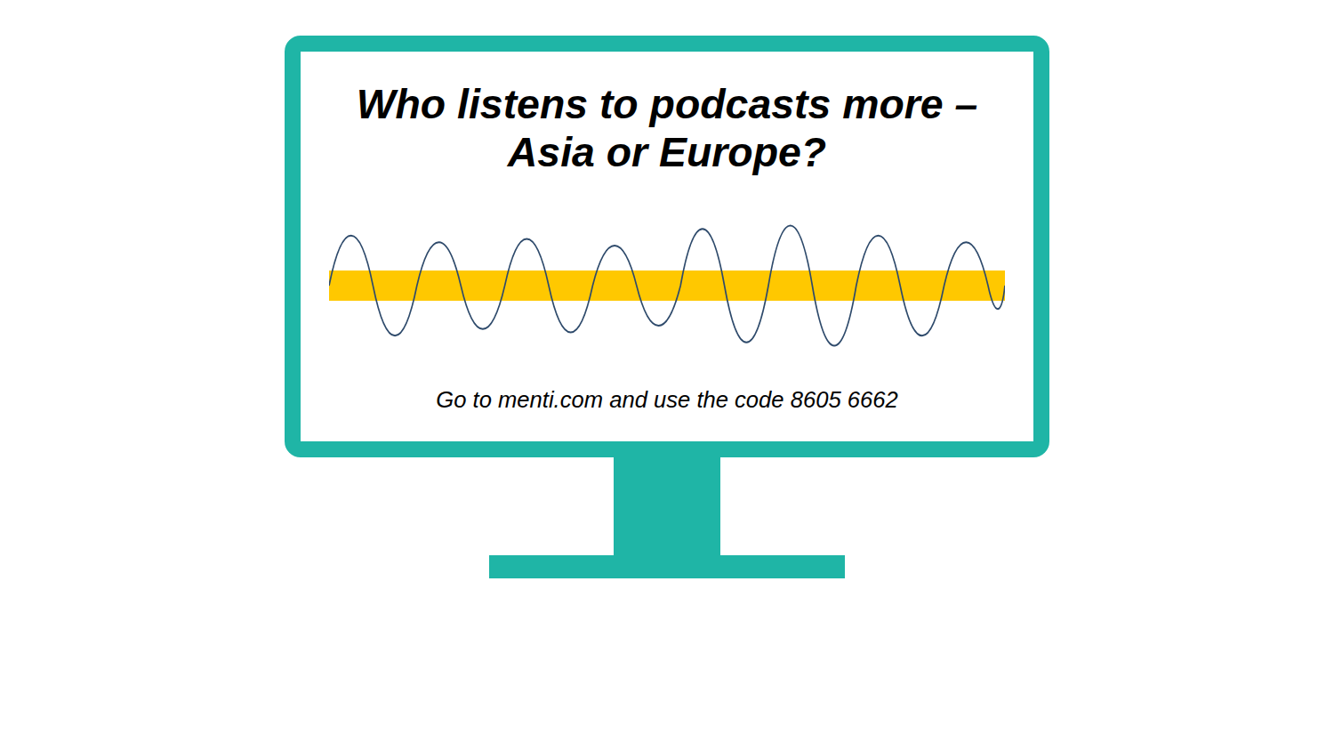Who listens to podcasts more – Asia or Europe?
Go to menti.com and use the code 8605 6662